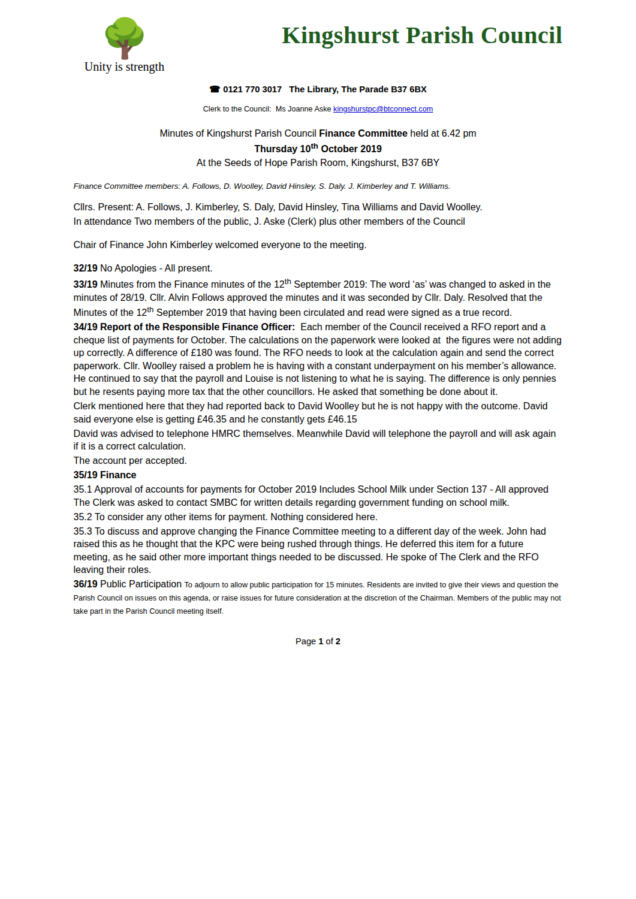🌳
Unity is strength
Kingshurst Parish Council
☎ 0121 770 3017 The Library, The Parade B37 6BX
Clerk to the Council: Ms Joanne Aske kingshurstpc@btconnect.com
Minutes of Kingshurst Parish Council Finance Committee held at 6.42 pm
Thursday 10th October 2019
At the Seeds of Hope Parish Room, Kingshurst, B37 6BY
Finance Committee members: A. Follows, D. Woolley, David Hinsley, S. Daly. J. Kimberley and T. Williams.
Cllrs. Present: A. Follows, J. Kimberley, S. Daly, David Hinsley, Tina Williams and David Woolley.
In attendance Two members of the public, J. Aske (Clerk) plus other members of the Council
Chair of Finance John Kimberley welcomed everyone to the meeting.
32/19 No Apologies - All present.
33/19 Minutes from the Finance minutes of the 12th September 2019: The word ‘as’ was changed to asked in the minutes of 28/19. Cllr. Alvin Follows approved the minutes and it was seconded by Cllr. Daly. Resolved that the Minutes of the 12th September 2019 that having been circulated and read were signed as a true record.
34/19 Report of the Responsible Finance Officer: Each member of the Council received a RFO report and a cheque list of payments for October. The calculations on the paperwork were looked at the figures were not adding up correctly. A difference of £180 was found. The RFO needs to look at the calculation again and send the correct paperwork. Cllr. Woolley raised a problem he is having with a constant underpayment on his member’s allowance. He continued to say that the payroll and Louise is not listening to what he is saying. The difference is only pennies but he resents paying more tax that the other councillors. He asked that something be done about it.
Clerk mentioned here that they had reported back to David Woolley but he is not happy with the outcome. David said everyone else is getting £46.35 and he constantly gets £46.15
David was advised to telephone HMRC themselves. Meanwhile David will telephone the payroll and will ask again if it is a correct calculation.
The account per accepted.
35/19 Finance
35.1 Approval of accounts for payments for October 2019 Includes School Milk under Section 137 - All approved The Clerk was asked to contact SMBC for written details regarding government funding on school milk.
35.2 To consider any other items for payment. Nothing considered here.
35.3 To discuss and approve changing the Finance Committee meeting to a different day of the week. John had raised this as he thought that the KPC were being rushed through things. He deferred this item for a future meeting, as he said other more important things needed to be discussed. He spoke of The Clerk and the RFO leaving their roles.
36/19 Public Participation To adjourn to allow public participation for 15 minutes. Residents are invited to give their views and question the Parish Council on issues on this agenda, or raise issues for future consideration at the discretion of the Chairman. Members of the public may not take part in the Parish Council meeting itself.
Page 1 of 2